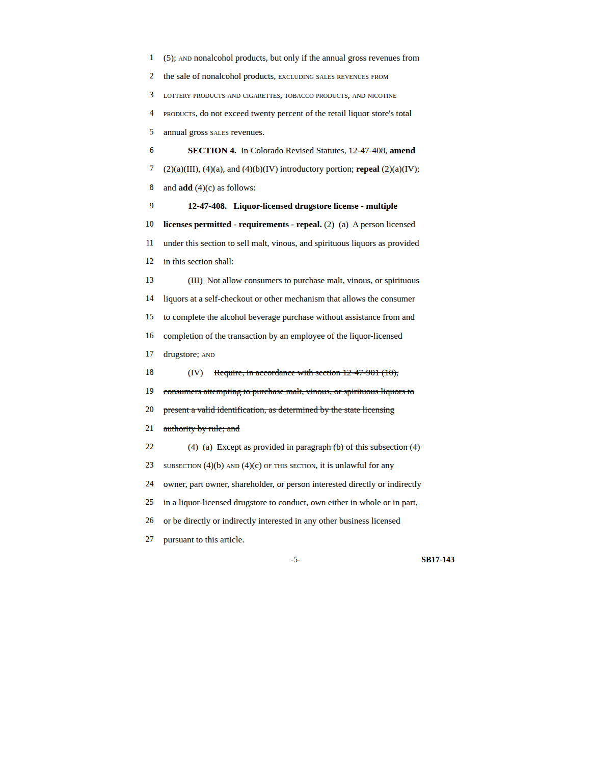(5); and nonalcohol products, but only if the annual gross revenues from
the sale of nonalcohol products, excluding sales revenues from
lottery products and cigarettes, tobacco products, and nicotine
products, do not exceed twenty percent of the retail liquor store's total
annual gross sales revenues.
SECTION 4. In Colorado Revised Statutes, 12-47-408, amend
(2)(a)(III), (4)(a), and (4)(b)(IV) introductory portion; repeal (2)(a)(IV);
and add (4)(c) as follows:
12-47-408. Liquor-licensed drugstore license - multiple
licenses permitted - requirements - repeal. (2) (a) A person licensed
under this section to sell malt, vinous, and spirituous liquors as provided
in this section shall:
(III) Not allow consumers to purchase malt, vinous, or spirituous
liquors at a self-checkout or other mechanism that allows the consumer
to complete the alcohol beverage purchase without assistance from and
completion of the transaction by an employee of the liquor-licensed
drugstore; and
(IV) Require, in accordance with section 12-47-901 (10),
consumers attempting to purchase malt, vinous, or spirituous liquors to
present a valid identification, as determined by the state licensing
authority by rule; and
(4) (a) Except as provided in paragraph (b) of this subsection (4)
subsection (4)(b) and (4)(c) of this section, it is unlawful for any
owner, part owner, shareholder, or person interested directly or indirectly
in a liquor-licensed drugstore to conduct, own either in whole or in part,
or be directly or indirectly interested in any other business licensed
pursuant to this article.
-5- SB17-143